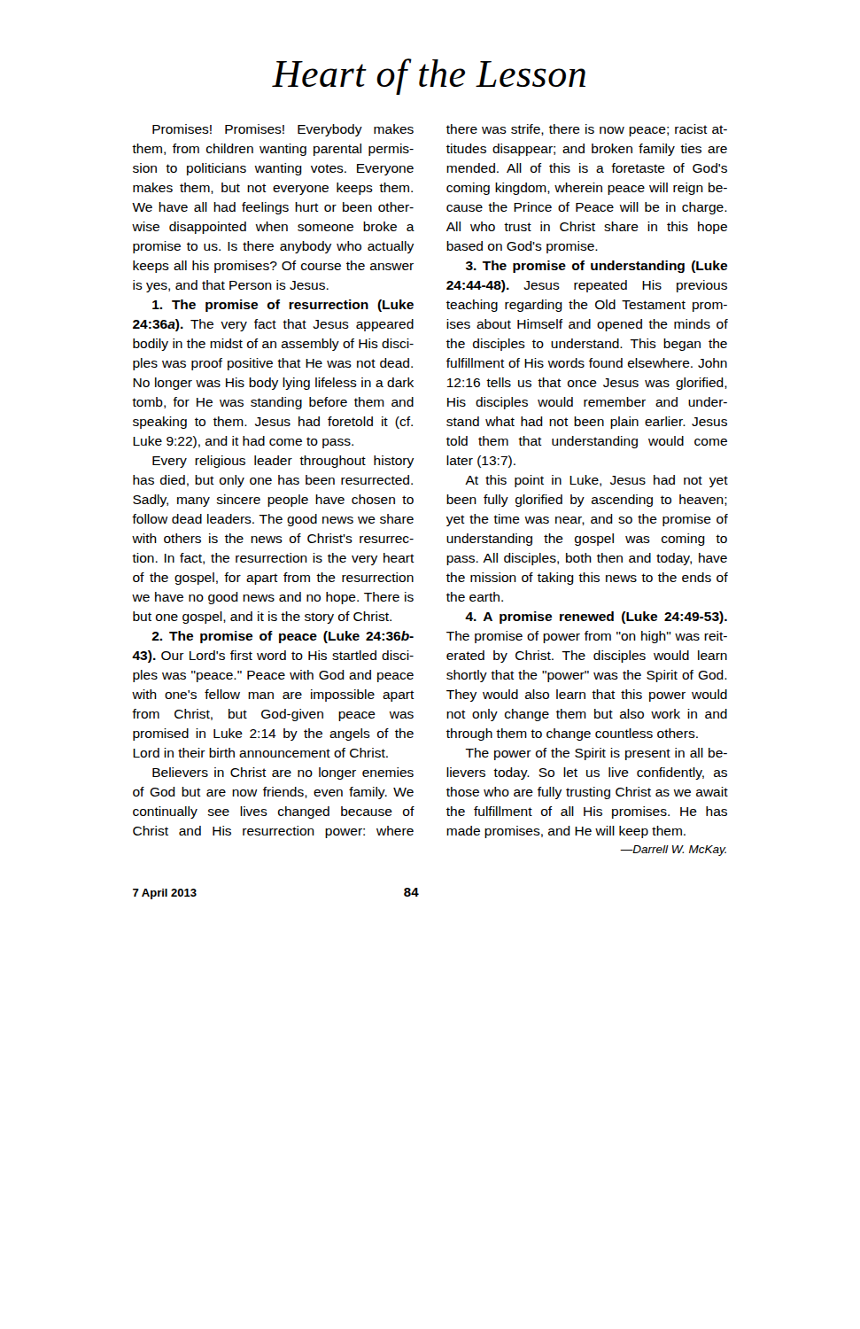Heart of the Lesson
Promises! Promises! Everybody makes them, from children wanting parental permission to politicians wanting votes. Everyone makes them, but not everyone keeps them. We have all had feelings hurt or been otherwise disappointed when someone broke a promise to us. Is there anybody who actually keeps all his promises? Of course the answer is yes, and that Person is Jesus.
1. The promise of resurrection (Luke 24:36a). The very fact that Jesus appeared bodily in the midst of an assembly of His disciples was proof positive that He was not dead. No longer was His body lying lifeless in a dark tomb, for He was standing before them and speaking to them. Jesus had foretold it (cf. Luke 9:22), and it had come to pass.
Every religious leader throughout history has died, but only one has been resurrected. Sadly, many sincere people have chosen to follow dead leaders. The good news we share with others is the news of Christ's resurrection. In fact, the resurrection is the very heart of the gospel, for apart from the resurrection we have no good news and no hope. There is but one gospel, and it is the story of Christ.
2. The promise of peace (Luke 24:36b-43). Our Lord's first word to His startled disciples was "peace." Peace with God and peace with one's fellow man are impossible apart from Christ, but God-given peace was promised in Luke 2:14 by the angels of the Lord in their birth announcement of Christ.
Believers in Christ are no longer enemies of God but are now friends, even family. We continually see lives changed because of Christ and His resurrection power: where there was strife, there is now peace; racist attitudes disappear; and broken family ties are mended. All of this is a foretaste of God's coming kingdom, wherein peace will reign because the Prince of Peace will be in charge. All who trust in Christ share in this hope based on God's promise.
3. The promise of understanding (Luke 24:44-48). Jesus repeated His previous teaching regarding the Old Testament promises about Himself and opened the minds of the disciples to understand. This began the fulfillment of His words found elsewhere. John 12:16 tells us that once Jesus was glorified, His disciples would remember and understand what had not been plain earlier. Jesus told them that understanding would come later (13:7).
At this point in Luke, Jesus had not yet been fully glorified by ascending to heaven; yet the time was near, and so the promise of understanding the gospel was coming to pass. All disciples, both then and today, have the mission of taking this news to the ends of the earth.
4. A promise renewed (Luke 24:49-53). The promise of power from "on high" was reiterated by Christ. The disciples would learn shortly that the "power" was the Spirit of God. They would also learn that this power would not only change them but also work in and through them to change countless others.
The power of the Spirit is present in all believers today. So let us live confidently, as those who are fully trusting Christ as we await the fulfillment of all His promises. He has made promises, and He will keep them.
—Darrell W. McKay.
7 April 2013
84